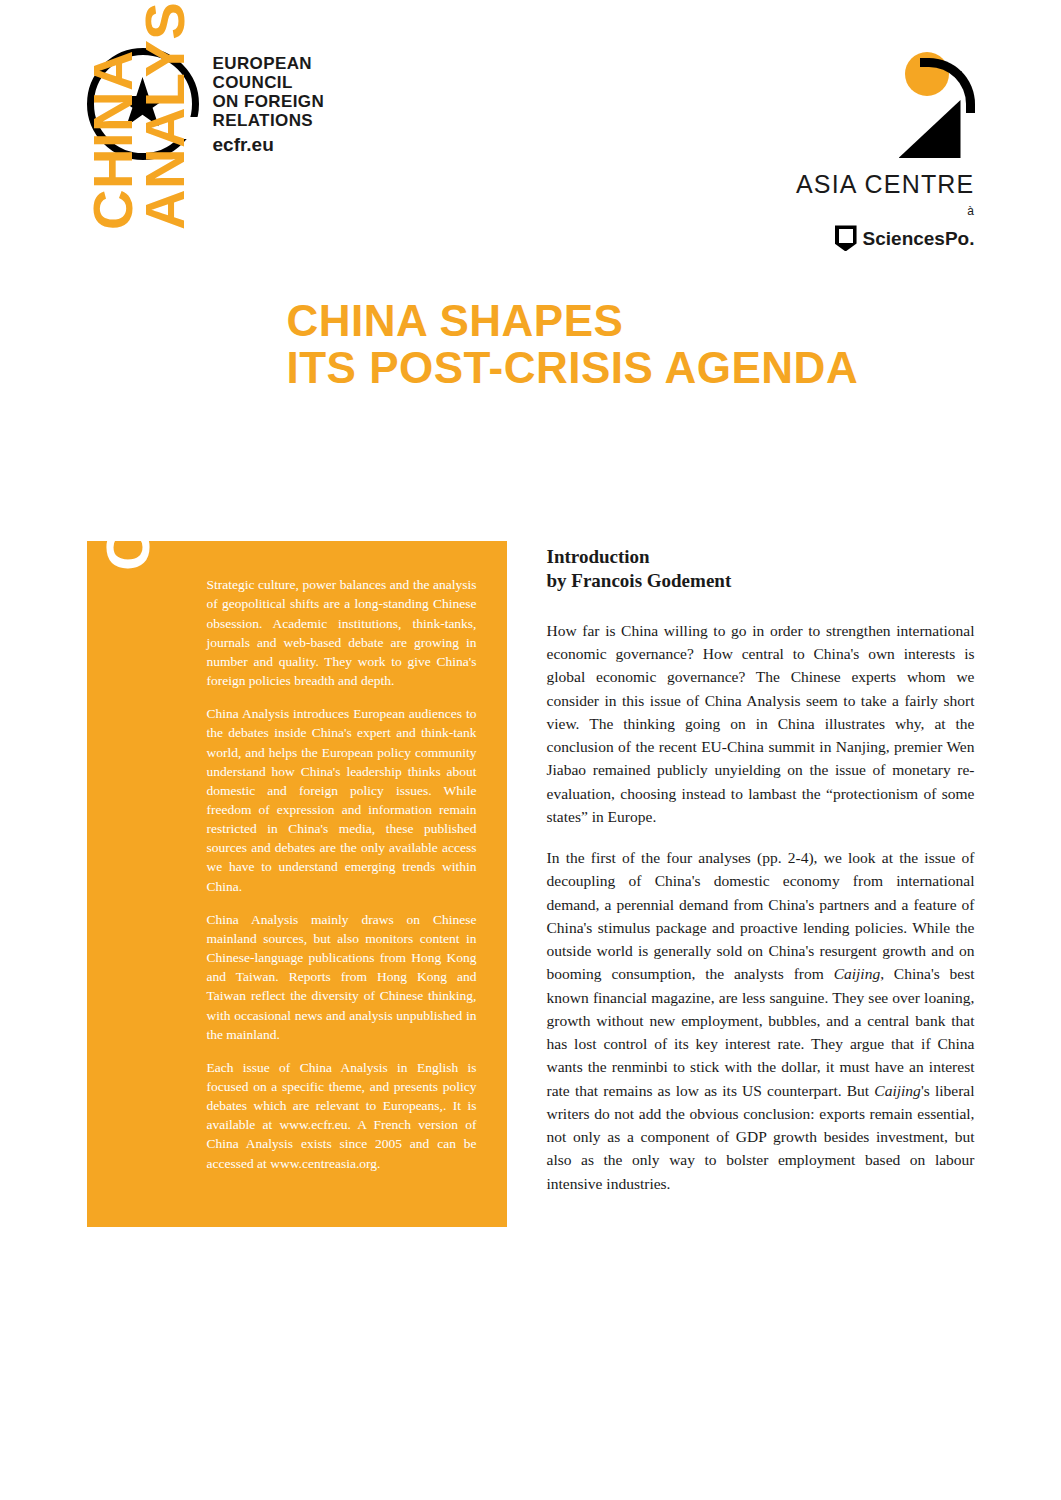EUROPEAN
COUNCIL
ON FOREIGN
RELATIONS
ecfr.eu
ASIA CENTRE
à
SciencesPo.
CHINA
ANALYSIS: 25
China Shapes
Its Post-Crisis Agenda
CONTENT
Strategic culture, power balances and the analysis of geopolitical shifts are a long-standing Chinese obsession. Academic institutions, think-tanks, journals and web-based debate are growing in number and quality. They work to give China's foreign policies breadth and depth.
China Analysis introduces European audiences to the debates inside China's expert and think-tank world, and helps the European policy community understand how China's leadership thinks about domestic and foreign policy issues. While freedom of expression and information remain restricted in China's media, these published sources and debates are the only available access we have to understand emerging trends within China.
China Analysis mainly draws on Chinese mainland sources, but also monitors content in Chinese-language publications from Hong Kong and Taiwan. Reports from Hong Kong and Taiwan reflect the diversity of Chinese thinking, with occasional news and analysis unpublished in the mainland.
Each issue of China Analysis in English is focused on a specific theme, and presents policy debates which are relevant to Europeans,. It is available at www.ecfr.eu. A French version of China Analysis exists since 2005 and can be accessed at www.centreasia.org.
Introduction
by Francois Godement
How far is China willing to go in order to strengthen international economic governance? How central to China's own interests is global economic governance? The Chinese experts whom we consider in this issue of China Analysis seem to take a fairly short view. The thinking going on in China illustrates why, at the conclusion of the recent EU-China summit in Nanjing, premier Wen Jiabao remained publicly unyielding on the issue of monetary re-evaluation, choosing instead to lambast the “protectionism of some states” in Europe.
In the first of the four analyses (pp. 2-4), we look at the issue of decoupling of China's domestic economy from international demand, a perennial demand from China's partners and a feature of China's stimulus package and proactive lending policies. While the outside world is generally sold on China's resurgent growth and on booming consumption, the analysts from Caijing, China's best known financial magazine, are less sanguine. They see over loaning, growth without new employment, bubbles, and a central bank that has lost control of its key interest rate. They argue that if China wants the renminbi to stick with the dollar, it must have an interest rate that remains as low as its US counterpart. But Caijing's liberal writers do not add the obvious conclusion: exports remain essential, not only as a component of GDP growth besides investment, but also as the only way to bolster employment based on labour intensive industries.